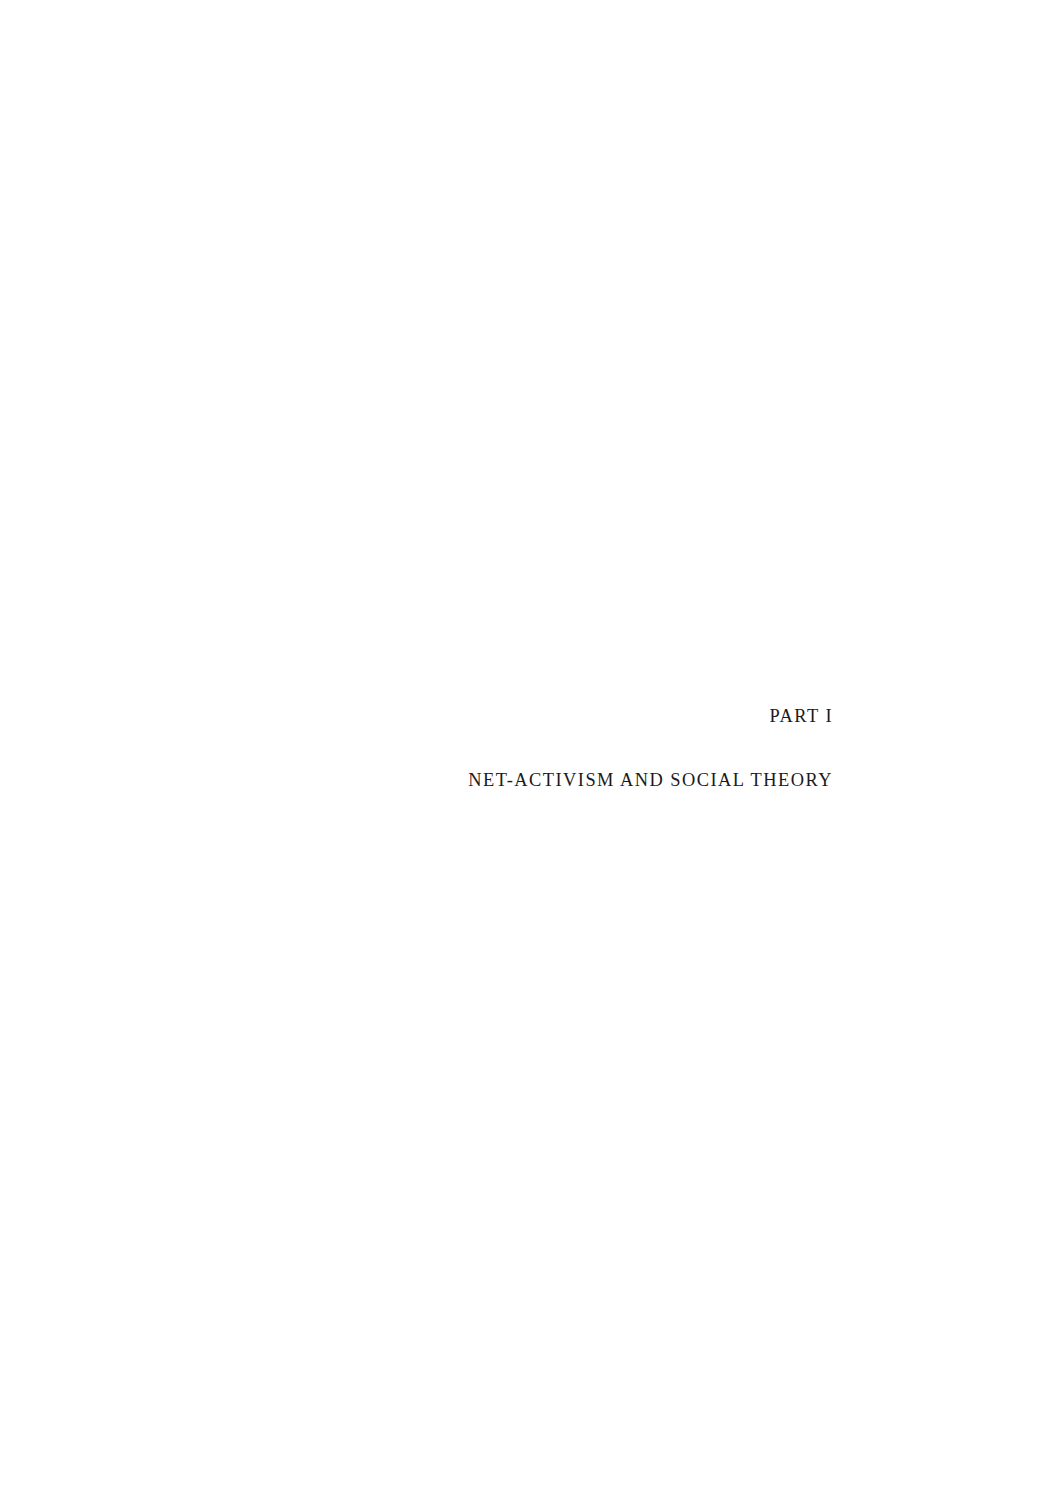PART I
NET-ACTIVISM AND SOCIAL THEORY